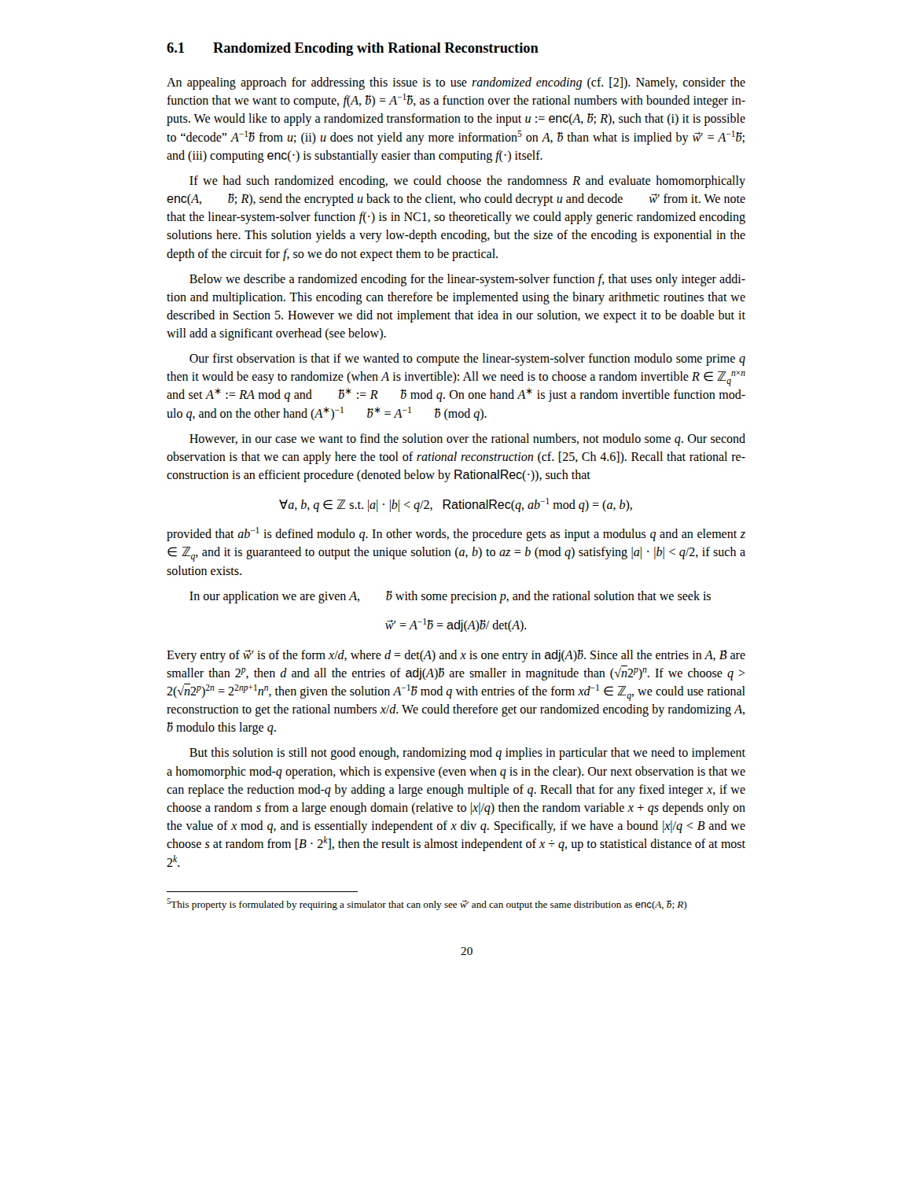6.1 Randomized Encoding with Rational Reconstruction
An appealing approach for addressing this issue is to use randomized encoding (cf. [2]). Namely, consider the function that we want to compute, f(A, b⃗) = A−1b⃗, as a function over the rational numbers with bounded integer inputs. We would like to apply a randomized transformation to the input u := enc(A, b⃗; R), such that (i) it is possible to “decode” A−1b⃗ from u; (ii) u does not yield any more information5 on A, b⃗ than what is implied by w⃗′ = A−1b⃗; and (iii) computing enc(·) is substantially easier than computing f(·) itself.
If we had such randomized encoding, we could choose the randomness R and evaluate homomorphically enc(A, b⃗; R), send the encrypted u back to the client, who could decrypt u and decode w⃗′ from it. We note that the linear-system-solver function f(·) is in NC1, so theoretically we could apply generic randomized encoding solutions here. This solution yields a very low-depth encoding, but the size of the encoding is exponential in the depth of the circuit for f, so we do not expect them to be practical.
Below we describe a randomized encoding for the linear-system-solver function f, that uses only integer addition and multiplication. This encoding can therefore be implemented using the binary arithmetic routines that we described in Section 5. However we did not implement that idea in our solution, we expect it to be doable but it will add a significant overhead (see below).
Our first observation is that if we wanted to compute the linear-system-solver function modulo some prime q then it would be easy to randomize (when A is invertible): All we need is to choose a random invertible R ∈ ℤqn×n and set A∗ := RA mod q and b⃗∗ := Rb⃗ mod q. On one hand A∗ is just a random invertible function modulo q, and on the other hand (A∗)−1b⃗∗ = A−1b⃗ (mod q).
However, in our case we want to find the solution over the rational numbers, not modulo some q. Our second observation is that we can apply here the tool of rational reconstruction (cf. [25, Ch 4.6]). Recall that rational reconstruction is an efficient procedure (denoted below by RationalRec(·)), such that
∀a, b, q ∈ ℤ s.t. |a| · |b| < q/2, RationalRec(q, ab−1 mod q) = (a, b),
provided that ab−1 is defined modulo q. In other words, the procedure gets as input a modulus q and an element z ∈ ℤq, and it is guaranteed to output the unique solution (a, b) to az = b (mod q) satisfying |a| · |b| < q/2, if such a solution exists.
In our application we are given A, b⃗ with some precision p, and the rational solution that we seek is
w⃗′ = A−1b⃗ = adj(A)b⃗/ det(A).
Every entry of w⃗′ is of the form x/d, where d = det(A) and x is one entry in adj(A)b⃗. Since all the entries in A, B⃗ are smaller than 2p, then d and all the entries of adj(A)b⃗ are smaller in magnitude than (√n2p)n. If we choose q > 2(√n2p)2n = 22np+1nn, then given the solution A−1b⃗ mod q with entries of the form xd−1 ∈ ℤq, we could use rational reconstruction to get the rational numbers x/d. We could therefore get our randomized encoding by randomizing A, b⃗ modulo this large q.
But this solution is still not good enough, randomizing mod q implies in particular that we need to implement a homomorphic mod-q operation, which is expensive (even when q is in the clear). Our next observation is that we can replace the reduction mod-q by adding a large enough multiple of q. Recall that for any fixed integer x, if we choose a random s from a large enough domain (relative to |x|/q) then the random variable x + qs depends only on the value of x mod q, and is essentially independent of x div q. Specifically, if we have a bound |x|/q < B and we choose s at random from [B · 2k], then the result is almost independent of x ÷ q, up to statistical distance of at most 2k.
5This property is formulated by requiring a simulator that can only see w⃗′ and can output the same distribution as enc(A, b⃗; R)
20